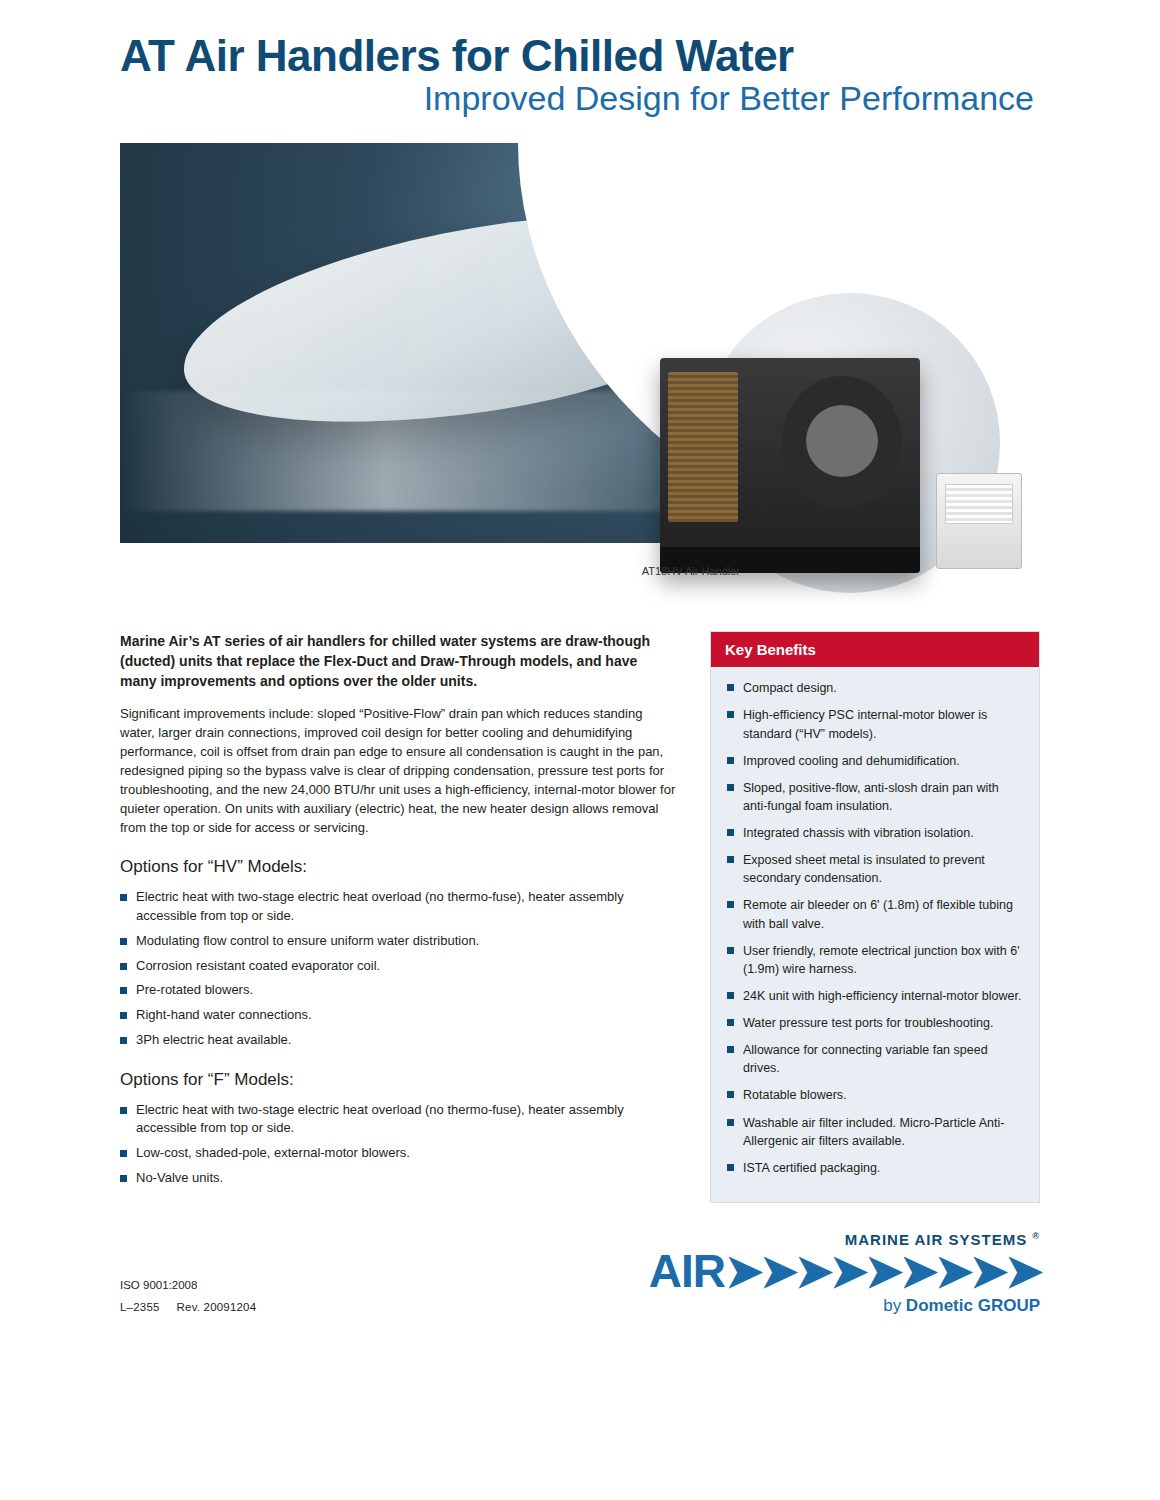AT Air Handlers for Chilled Water
Improved Design for Better Performance
AT18HV Air Handler
Marine Air’s AT series of air handlers for chilled water systems are draw-though (ducted) units that replace the Flex-Duct and Draw-Through models, and have many improvements and options over the older units.
Significant improvements include: sloped “Positive-Flow” drain pan which reduces standing water, larger drain connections, improved coil design for better cooling and dehumidifying performance, coil is offset from drain pan edge to ensure all condensation is caught in the pan, redesigned piping so the bypass valve is clear of dripping condensation, pressure test ports for troubleshooting, and the new 24,000 BTU/hr unit uses a high-efficiency, internal-motor blower for quieter operation. On units with auxiliary (electric) heat, the new heater design allows removal from the top or side for access or servicing.
Options for “HV” Models:
Electric heat with two-stage electric heat overload (no thermo-fuse), heater assembly accessible from top or side.
Modulating flow control to ensure uniform water distribution.
Corrosion resistant coated evaporator coil.
Pre-rotated blowers.
Right-hand water connections.
3Ph electric heat available.
Options for “F” Models:
Electric heat with two-stage electric heat overload (no thermo-fuse), heater assembly accessible from top or side.
Low-cost, shaded-pole, external-motor blowers.
No-Valve units.
Key Benefits
Compact design.
High-efficiency PSC internal-motor blower is standard (“HV” models).
Improved cooling and dehumidification.
Sloped, positive-flow, anti-slosh drain pan with anti-fungal foam insulation.
Integrated chassis with vibration isolation.
Exposed sheet metal is insulated to prevent secondary condensation.
Remote air bleeder on 6' (1.8m) of flexible tubing with ball valve.
User friendly, remote electrical junction box with 6' (1.9m) wire harness.
24K unit with high-efficiency internal-motor blower.
Water pressure test ports for troubleshooting.
Allowance for connecting variable fan speed drives.
Rotatable blowers.
Washable air filter included. Micro-Particle Anti-Allergenic air filters available.
ISTA certified packaging.
ISO 9001:2008
L–2355 Rev. 20091204
MARINE AIR SYSTEMS ®
AIR➤➤➤➤➤➤➤➤➤
by Dometic GROUP